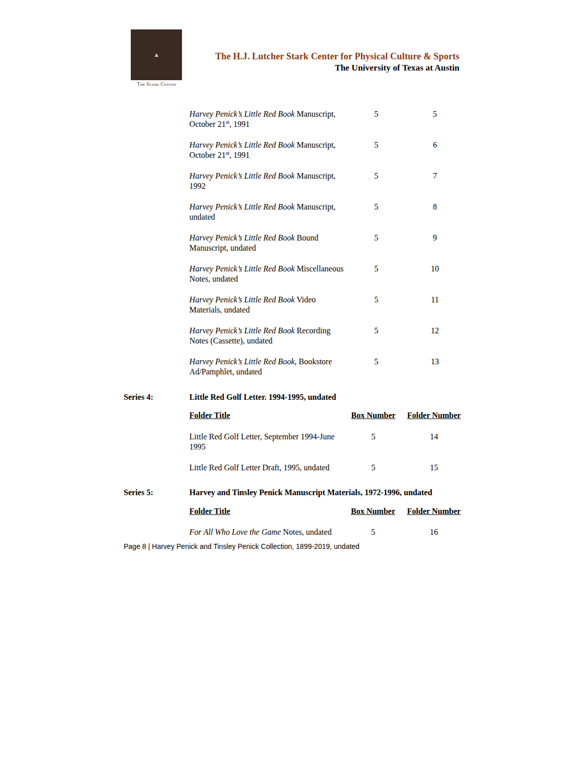▲
The Stark Center
The H.J. Lutcher Stark Center for Physical Culture & Sports
The University of Texas at Austin
| Harvey Penick’s Little Red Book Manuscript, October 21 st , 1991 | 5 | 5 |
| Harvey Penick’s Little Red Book Manuscript, October 21 st , 1991 | 5 | 6 |
| Harvey Penick’s Little Red Book Manuscript, 1992 | 5 | 7 |
| Harvey Penick’s Little Red Book Manuscript, undated | 5 | 8 |
| Harvey Penick’s Little Red Book Bound Manuscript, undated | 5 | 9 |
| Harvey Penick’s Little Red Book Miscellaneous Notes, undated | 5 | 10 |
| Harvey Penick’s Little Red Book Video Materials, undated | 5 | 11 |
| Harvey Penick’s Little Red Book Recording Notes (Cassette), undated | 5 | 12 |
| Harvey Penick’s Little Red Book , Bookstore Ad/Pamphlet, undated | 5 | 13 |
Series 4:
Little Red Golf Letter. 1994-1995, undated
| Folder Title | Box Number | Folder Number |
| Little Red Golf Letter, September 1994-June 1995 | 5 | 14 |
| Little Red Golf Letter Draft, 1995, undated | 5 | 15 |
Series 5:
Harvey and Tinsley Penick Manuscript Materials, 1972-1996, undated
| Folder Title | Box Number | Folder Number |
| For All Who Love the Game Notes, undated | 5 | 16 |
Page 8 | Harvey Penick and Tinsley Penick Collection, 1899-2019, undated